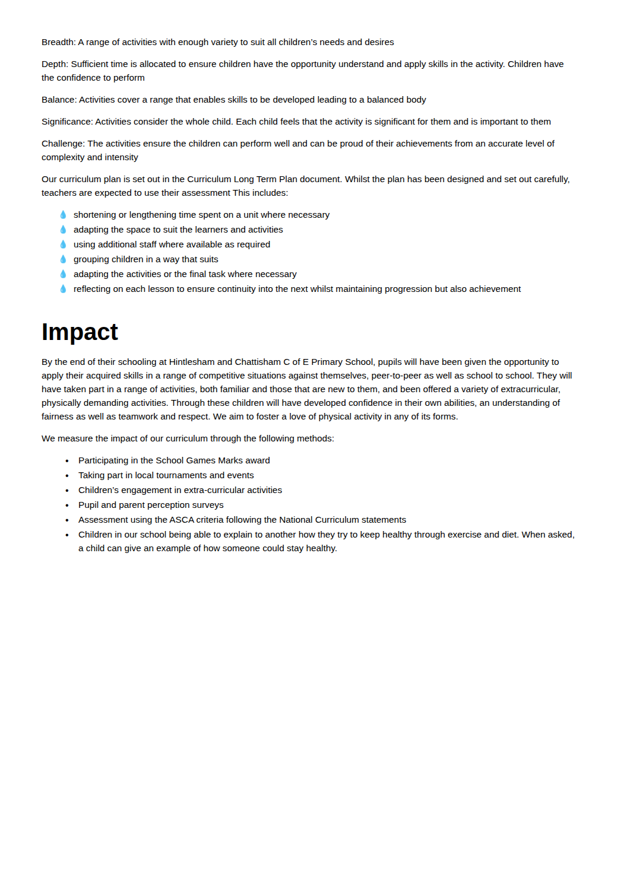Breadth: A range of activities with enough variety to suit all children’s needs and desires
Depth: Sufficient time is allocated to ensure children have the opportunity understand and apply skills in the activity. Children have the confidence to perform
Balance: Activities cover a range that enables skills to be developed leading to a balanced body
Significance: Activities consider the whole child. Each child feels that the activity is significant for them and is important to them
Challenge: The activities ensure the children can perform well and can be proud of their achievements from an accurate level of complexity and intensity
Our curriculum plan is set out in the Curriculum Long Term Plan document. Whilst the plan has been designed and set out carefully, teachers are expected to use their assessment This includes:
shortening or lengthening time spent on a unit where necessary
adapting the space to suit the learners and activities
using additional staff where available as required
grouping children in a way that suits
adapting the activities or the final task where necessary
reflecting on each lesson to ensure continuity into the next whilst maintaining progression but also achievement
Impact
By the end of their schooling at Hintlesham and Chattisham C of E Primary School, pupils will have been given the opportunity to apply their acquired skills in a range of competitive situations against themselves, peer-to-peer as well as school to school. They will have taken part in a range of activities, both familiar and those that are new to them, and been offered a variety of extracurricular, physically demanding activities. Through these children will have developed confidence in their own abilities, an understanding of fairness as well as teamwork and respect. We aim to foster a love of physical activity in any of its forms.
We measure the impact of our curriculum through the following methods:
Participating in the School Games Marks award
Taking part in local tournaments and events
Children’s engagement in extra-curricular activities
Pupil and parent perception surveys
Assessment using the ASCA criteria following the National Curriculum statements
Children in our school being able to explain to another how they try to keep healthy through exercise and diet. When asked, a child can give an example of how someone could stay healthy.